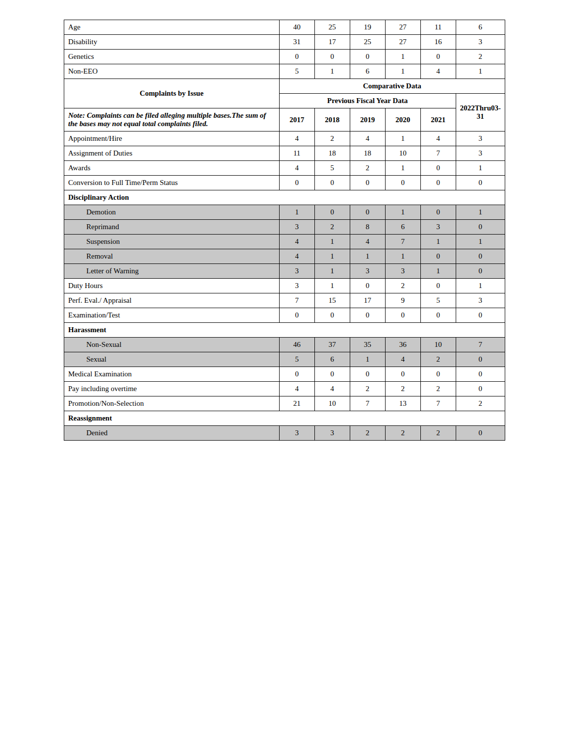| Age | 40 | 25 | 19 | 27 | 11 | 6 |
| Disability | 31 | 17 | 25 | 27 | 16 | 3 |
| Genetics | 0 | 0 | 0 | 1 | 0 | 2 |
| Non-EEO | 5 | 1 | 6 | 1 | 4 | 1 |
| Complaints by Issue | Comparative Data |
| Previous Fiscal Year Data | 2022Thru03-31 |
| Note: Complaints can be filed alleging multiple bases.The sum of the bases may not equal total complaints filed. | 2017 | 2018 | 2019 | 2020 | 2021 |
| Appointment/Hire | 4 | 2 | 4 | 1 | 4 | 3 |
| Assignment of Duties | 11 | 18 | 18 | 10 | 7 | 3 |
| Awards | 4 | 5 | 2 | 1 | 0 | 1 |
| Conversion to Full Time/Perm Status | 0 | 0 | 0 | 0 | 0 | 0 |
| Disciplinary Action |
| Demotion | 1 | 0 | 0 | 1 | 0 | 1 |
| Reprimand | 3 | 2 | 8 | 6 | 3 | 0 |
| Suspension | 4 | 1 | 4 | 7 | 1 | 1 |
| Removal | 4 | 1 | 1 | 1 | 0 | 0 |
| Letter of Warning | 3 | 1 | 3 | 3 | 1 | 0 |
| Duty Hours | 3 | 1 | 0 | 2 | 0 | 1 |
| Perf. Eval./ Appraisal | 7 | 15 | 17 | 9 | 5 | 3 |
| Examination/Test | 0 | 0 | 0 | 0 | 0 | 0 |
| Harassment |
| Non-Sexual | 46 | 37 | 35 | 36 | 10 | 7 |
| Sexual | 5 | 6 | 1 | 4 | 2 | 0 |
| Medical Examination | 0 | 0 | 0 | 0 | 0 | 0 |
| Pay including overtime | 4 | 4 | 2 | 2 | 2 | 0 |
| Promotion/Non-Selection | 21 | 10 | 7 | 13 | 7 | 2 |
| Reassignment |
| Denied | 3 | 3 | 2 | 2 | 2 | 0 |